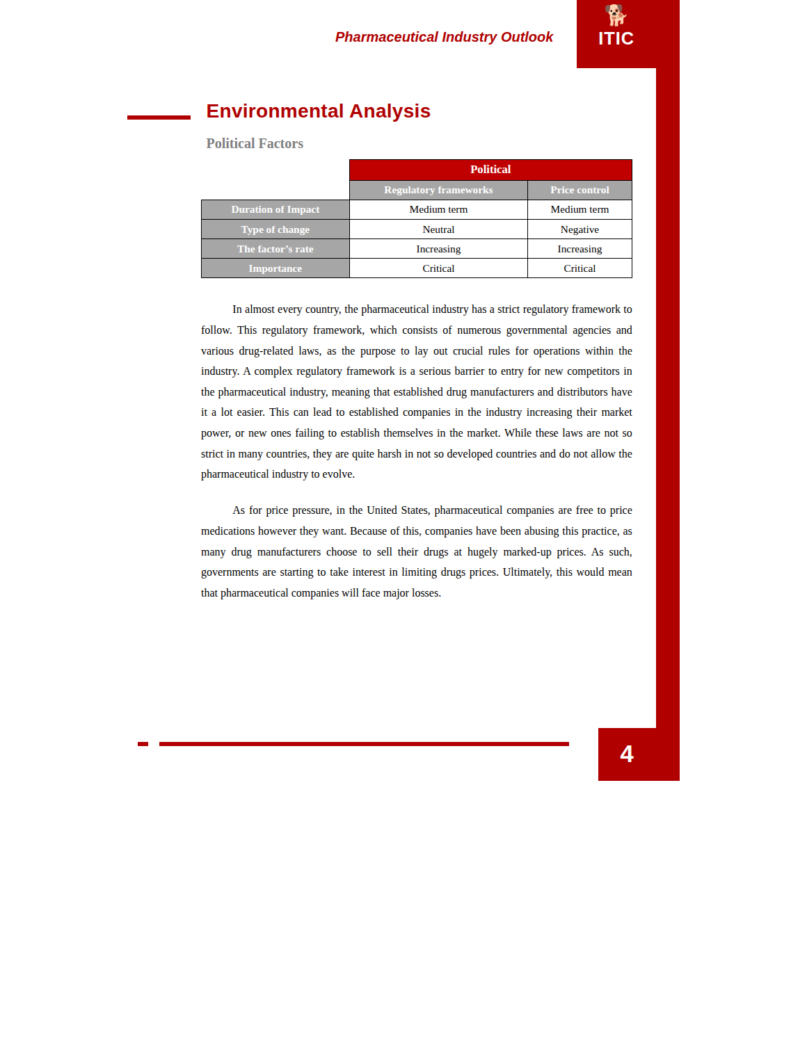Pharmaceutical Industry Outlook
🐕
ITIC
Environmental Analysis
Political Factors
| | Political |
| Regulatory frameworks | Price control |
| Duration of Impact | Medium term | Medium term |
| Type of change | Neutral | Negative |
| The factor’s rate | Increasing | Increasing |
| Importance | Critical | Critical |
In almost every country, the pharmaceutical industry has a strict regulatory framework to follow. This regulatory framework, which consists of numerous governmental agencies and various drug-related laws, as the purpose to lay out crucial rules for operations within the industry. A complex regulatory framework is a serious barrier to entry for new competitors in the pharmaceutical industry, meaning that established drug manufacturers and distributors have it a lot easier. This can lead to established companies in the industry increasing their market power, or new ones failing to establish themselves in the market. While these laws are not so strict in many countries, they are quite harsh in not so developed countries and do not allow the pharmaceutical industry to evolve.
As for price pressure, in the United States, pharmaceutical companies are free to price medications however they want. Because of this, companies have been abusing this practice, as many drug manufacturers choose to sell their drugs at hugely marked-up prices. As such, governments are starting to take interest in limiting drugs prices. Ultimately, this would mean that pharmaceutical companies will face major losses.
4